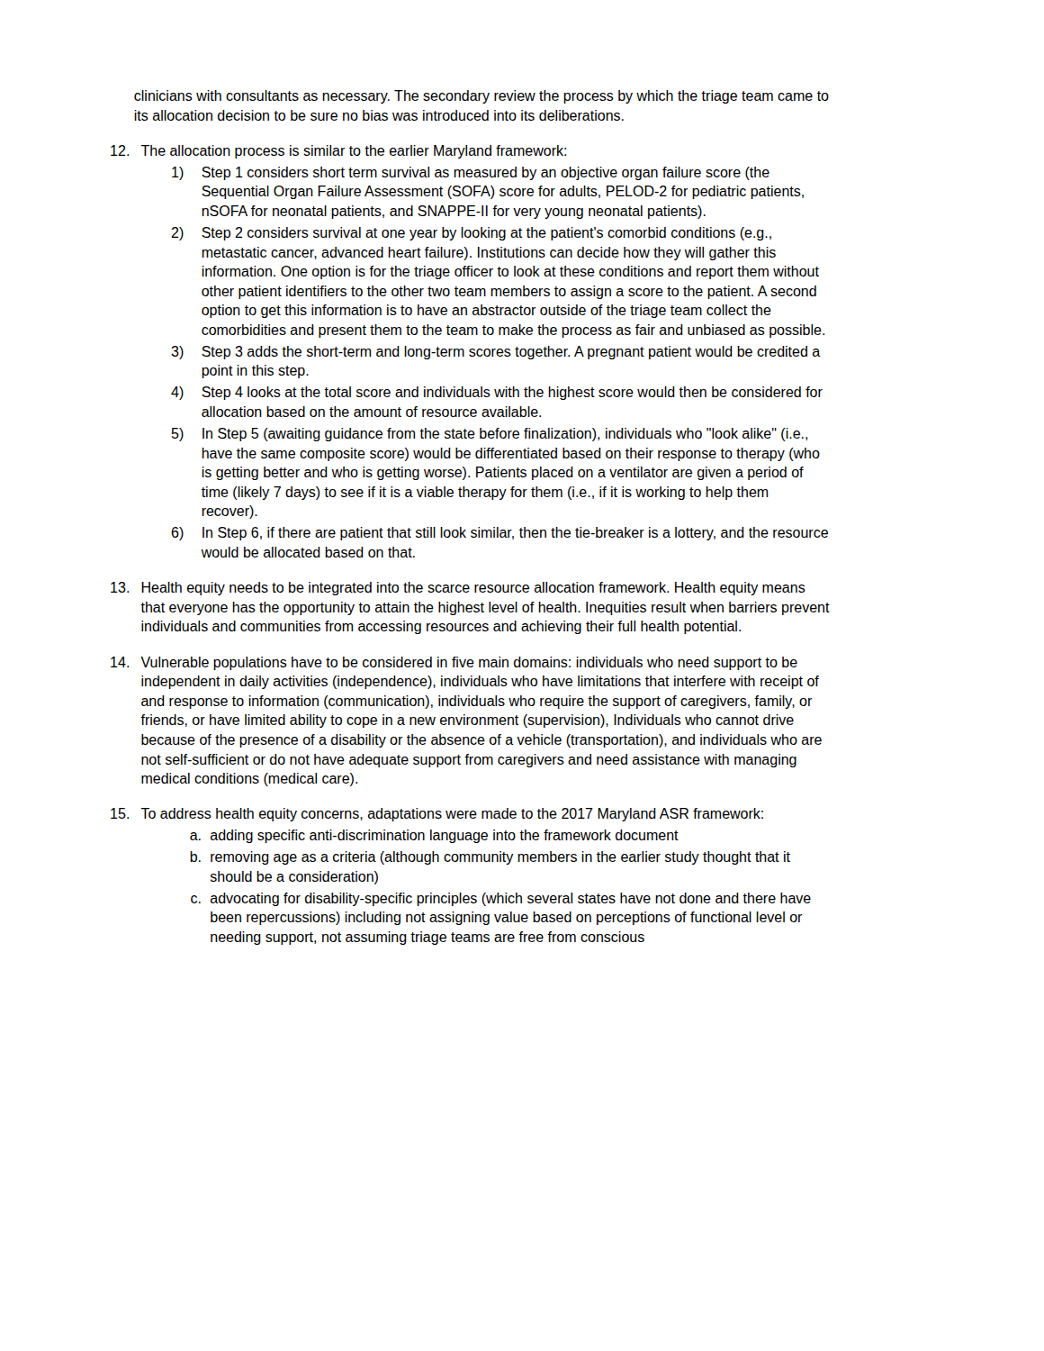clinicians with consultants as necessary. The secondary review the process by which the triage team came to its allocation decision to be sure no bias was introduced into its deliberations.
The allocation process is similar to the earlier Maryland framework:
Step 1 considers short term survival as measured by an objective organ failure score (the Sequential Organ Failure Assessment (SOFA) score for adults, PELOD-2 for pediatric patients, nSOFA for neonatal patients, and SNAPPE-II for very young neonatal patients).
Step 2 considers survival at one year by looking at the patient's comorbid conditions (e.g., metastatic cancer, advanced heart failure). Institutions can decide how they will gather this information. One option is for the triage officer to look at these conditions and report them without other patient identifiers to the other two team members to assign a score to the patient. A second option to get this information is to have an abstractor outside of the triage team collect the comorbidities and present them to the team to make the process as fair and unbiased as possible.
Step 3 adds the short-term and long-term scores together. A pregnant patient would be credited a point in this step.
Step 4 looks at the total score and individuals with the highest score would then be considered for allocation based on the amount of resource available.
In Step 5 (awaiting guidance from the state before finalization), individuals who "look alike" (i.e., have the same composite score) would be differentiated based on their response to therapy (who is getting better and who is getting worse). Patients placed on a ventilator are given a period of time (likely 7 days) to see if it is a viable therapy for them (i.e., if it is working to help them recover).
In Step 6, if there are patient that still look similar, then the tie-breaker is a lottery, and the resource would be allocated based on that.
Health equity needs to be integrated into the scarce resource allocation framework. Health equity means that everyone has the opportunity to attain the highest level of health. Inequities result when barriers prevent individuals and communities from accessing resources and achieving their full health potential.
Vulnerable populations have to be considered in five main domains: individuals who need support to be independent in daily activities (independence), individuals who have limitations that interfere with receipt of and response to information (communication), individuals who require the support of caregivers, family, or friends, or have limited ability to cope in a new environment (supervision), Individuals who cannot drive because of the presence of a disability or the absence of a vehicle (transportation), and individuals who are not self-sufficient or do not have adequate support from caregivers and need assistance with managing medical conditions (medical care).
To address health equity concerns, adaptations were made to the 2017 Maryland ASR framework:
adding specific anti-discrimination language into the framework document
removing age as a criteria (although community members in the earlier study thought that it should be a consideration)
advocating for disability-specific principles (which several states have not done and there have been repercussions) including not assigning value based on perceptions of functional level or needing support, not assuming triage teams are free from conscious